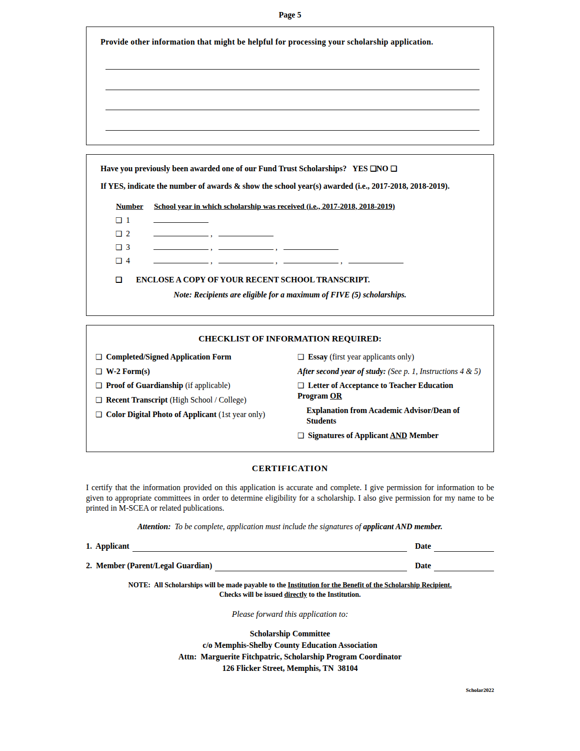Page 5
Provide other information that might be helpful for processing your scholarship application.
Have you previously been awarded one of our Fund Trust Scholarships? YES ❑NO ❑
If YES, indicate the number of awards & show the school year(s) awarded (i.e., 2017-2018, 2018-2019).
| Number | School year in which scholarship was received (i.e., 2017-2018, 2018-2019) |
| --- | --- |
| ❑ 1 | |
| ❑ 2 | , |
| ❑ 3 | , , |
| ❑ 4 | , , , |
❑ ENCLOSE A COPY OF YOUR RECENT SCHOOL TRANSCRIPT.
Note: Recipients are eligible for a maximum of FIVE (5) scholarships.
CHECKLIST OF INFORMATION REQUIRED:
❑ Completed/Signed Application Form
❑ W-2 Form(s)
❑ Proof of Guardianship (if applicable)
❑ Recent Transcript (High School / College)
❑ Color Digital Photo of Applicant (1st year only)
❑ Essay (first year applicants only)
After second year of study: (See p. 1, Instructions 4 & 5)
❑ Letter of Acceptance to Teacher Education Program OR
Explanation from Academic Advisor/Dean of Students
❑ Signatures of Applicant AND Member
CERTIFICATION
I certify that the information provided on this application is accurate and complete. I give permission for information to be given to appropriate committees in order to determine eligibility for a scholarship. I also give permission for my name to be printed in M-SCEA or related publications.
Attention: To be complete, application must include the signatures of applicant AND member.
1. Applicant Date
2. Member (Parent/Legal Guardian) Date
NOTE: All Scholarships will be made payable to the Institution for the Benefit of the Scholarship Recipient.
Checks will be issued directly to the Institution.
Please forward this application to:
Scholarship Committee
c/o Memphis-Shelby County Education Association
Attn: Marguerite Fitchpatric, Scholarship Program Coordinator
126 Flicker Street, Memphis, TN 38104
Scholar2022